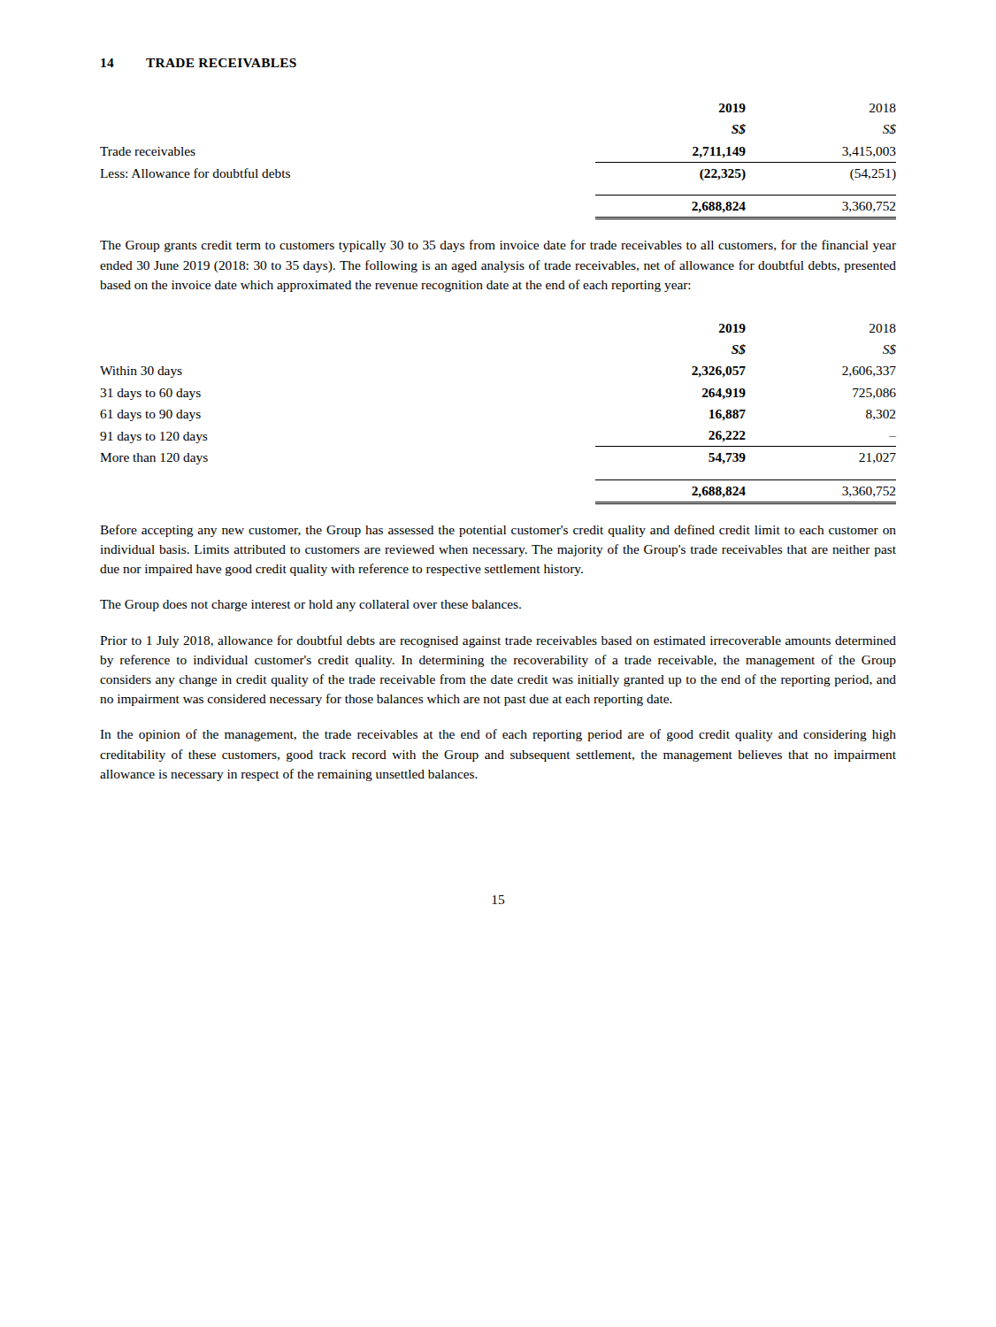14 TRADE RECEIVABLES
| | 2019 | 2018 |
| | S$ | S$ |
| Trade receivables | 2,711,149 | 3,415,003 |
| Less: Allowance for doubtful debts | (22,325) | (54,251) |
| | 2,688,824 | 3,360,752 |
The Group grants credit term to customers typically 30 to 35 days from invoice date for trade receivables to all customers, for the financial year ended 30 June 2019 (2018: 30 to 35 days). The following is an aged analysis of trade receivables, net of allowance for doubtful debts, presented based on the invoice date which approximated the revenue recognition date at the end of each reporting year:
| | 2019 | 2018 |
| | S$ | S$ |
| Within 30 days | 2,326,057 | 2,606,337 |
| 31 days to 60 days | 264,919 | 725,086 |
| 61 days to 90 days | 16,887 | 8,302 |
| 91 days to 120 days | 26,222 | – |
| More than 120 days | 54,739 | 21,027 |
| | 2,688,824 | 3,360,752 |
Before accepting any new customer, the Group has assessed the potential customer's credit quality and defined credit limit to each customer on individual basis. Limits attributed to customers are reviewed when necessary. The majority of the Group's trade receivables that are neither past due nor impaired have good credit quality with reference to respective settlement history.
The Group does not charge interest or hold any collateral over these balances.
Prior to 1 July 2018, allowance for doubtful debts are recognised against trade receivables based on estimated irrecoverable amounts determined by reference to individual customer's credit quality. In determining the recoverability of a trade receivable, the management of the Group considers any change in credit quality of the trade receivable from the date credit was initially granted up to the end of the reporting period, and no impairment was considered necessary for those balances which are not past due at each reporting date.
In the opinion of the management, the trade receivables at the end of each reporting period are of good credit quality and considering high creditability of these customers, good track record with the Group and subsequent settlement, the management believes that no impairment allowance is necessary in respect of the remaining unsettled balances.
15